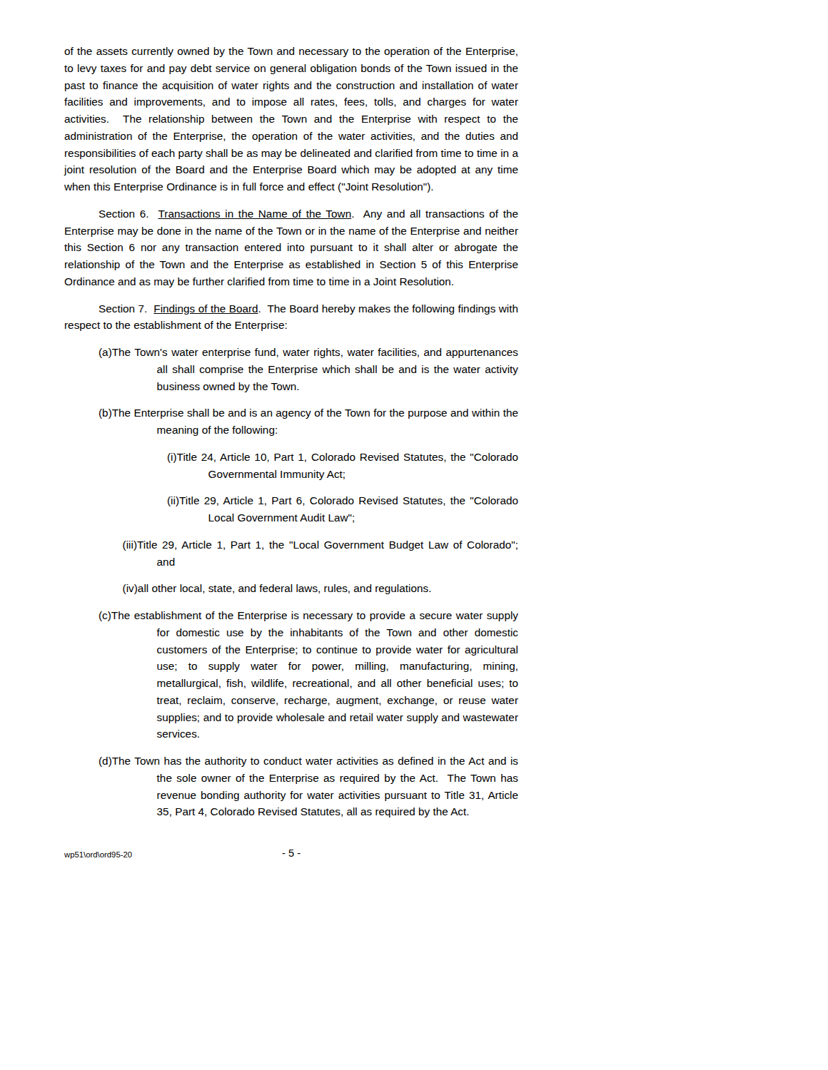of the assets currently owned by the Town and necessary to the operation of the Enterprise, to levy taxes for and pay debt service on general obligation bonds of the Town issued in the past to finance the acquisition of water rights and the construction and installation of water facilities and improvements, and to impose all rates, fees, tolls, and charges for water activities. The relationship between the Town and the Enterprise with respect to the administration of the Enterprise, the operation of the water activities, and the duties and responsibilities of each party shall be as may be delineated and clarified from time to time in a joint resolution of the Board and the Enterprise Board which may be adopted at any time when this Enterprise Ordinance is in full force and effect ("Joint Resolution").
Section 6. Transactions in the Name of the Town. Any and all transactions of the Enterprise may be done in the name of the Town or in the name of the Enterprise and neither this Section 6 nor any transaction entered into pursuant to it shall alter or abrogate the relationship of the Town and the Enterprise as established in Section 5 of this Enterprise Ordinance and as may be further clarified from time to time in a Joint Resolution.
Section 7. Findings of the Board. The Board hereby makes the following findings with respect to the establishment of the Enterprise:
(a)The Town's water enterprise fund, water rights, water facilities, and appurtenances all shall comprise the Enterprise which shall be and is the water activity business owned by the Town.
(b)The Enterprise shall be and is an agency of the Town for the purpose and within the meaning of the following:
(i)Title 24, Article 10, Part 1, Colorado Revised Statutes, the "Colorado Governmental Immunity Act;
(ii)Title 29, Article 1, Part 6, Colorado Revised Statutes, the "Colorado Local Government Audit Law";
(iii)Title 29, Article 1, Part 1, the "Local Government Budget Law of Colorado"; and
(iv)all other local, state, and federal laws, rules, and regulations.
(c)The establishment of the Enterprise is necessary to provide a secure water supply for domestic use by the inhabitants of the Town and other domestic customers of the Enterprise; to continue to provide water for agricultural use; to supply water for power, milling, manufacturing, mining, metallurgical, fish, wildlife, recreational, and all other beneficial uses; to treat, reclaim, conserve, recharge, augment, exchange, or reuse water supplies; and to provide wholesale and retail water supply and wastewater services.
(d)The Town has the authority to conduct water activities as defined in the Act and is the sole owner of the Enterprise as required by the Act. The Town has revenue bonding authority for water activities pursuant to Title 31, Article 35, Part 4, Colorado Revised Statutes, all as required by the Act.
wp51\ord\ord95-20 - 5 -